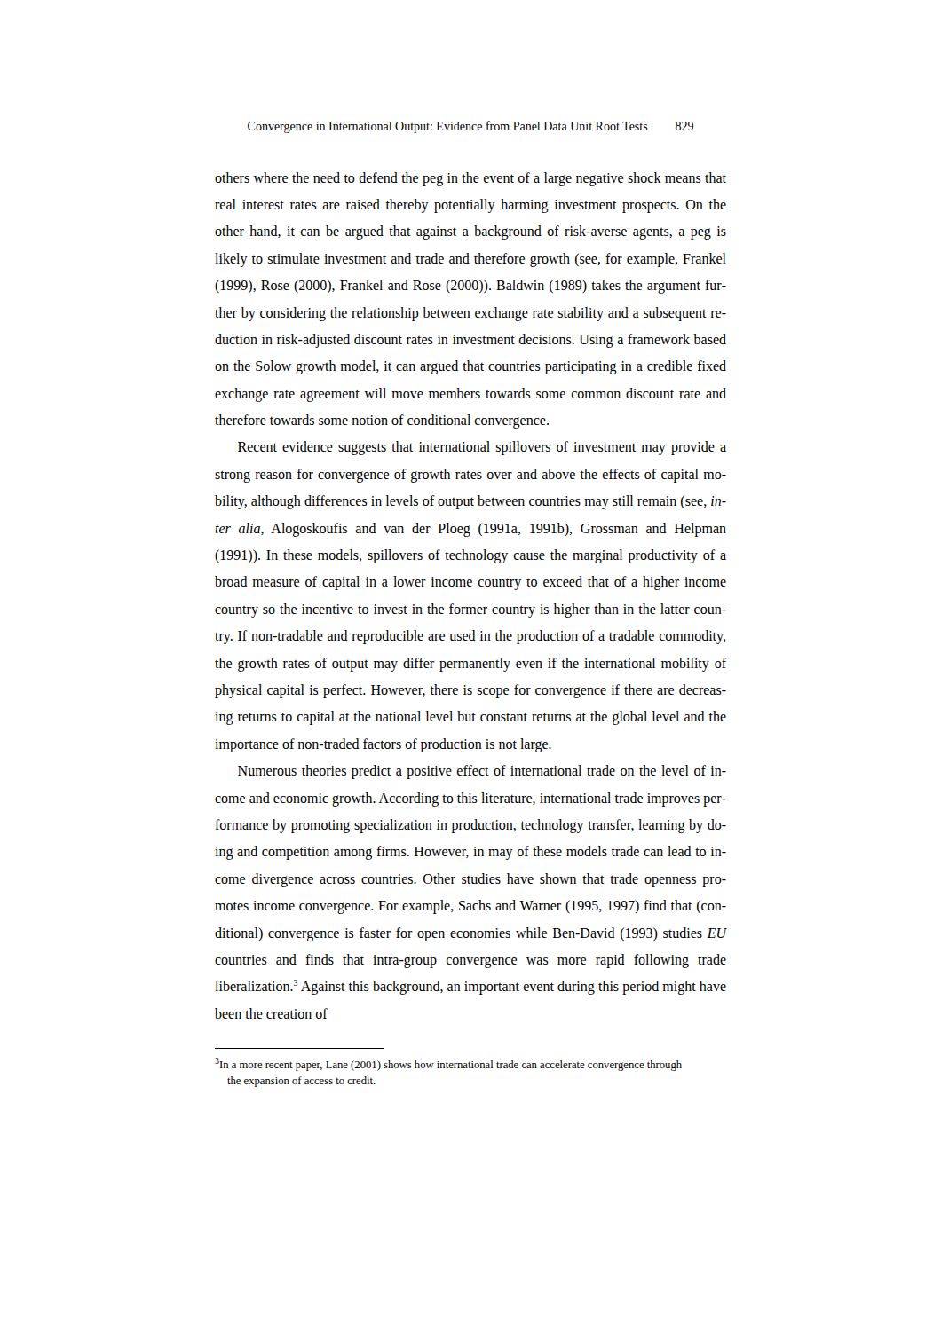Convergence in International Output: Evidence from Panel Data Unit Root Tests829
others where the need to defend the peg in the event of a large negative shock means that real interest rates are raised thereby potentially harming investment prospects. On the other hand, it can be argued that against a background of risk-averse agents, a peg is likely to stimulate investment and trade and therefore growth (see, for example, Frankel (1999), Rose (2000), Frankel and Rose (2000)). Baldwin (1989) takes the argument further by considering the relationship between exchange rate stability and a subsequent reduction in risk-adjusted discount rates in investment decisions. Using a framework based on the Solow growth model, it can argued that countries participating in a credible fixed exchange rate agreement will move members towards some common discount rate and therefore towards some notion of conditional convergence.
Recent evidence suggests that international spillovers of investment may provide a strong reason for convergence of growth rates over and above the effects of capital mobility, although differences in levels of output between countries may still remain (see, inter alia, Alogoskoufis and van der Ploeg (1991a, 1991b), Grossman and Helpman (1991)). In these models, spillovers of technology cause the marginal productivity of a broad measure of capital in a lower income country to exceed that of a higher income country so the incentive to invest in the former country is higher than in the latter country. If non-tradable and reproducible are used in the production of a tradable commodity, the growth rates of output may differ permanently even if the international mobility of physical capital is perfect. However, there is scope for convergence if there are decreasing returns to capital at the national level but constant returns at the global level and the importance of non-traded factors of production is not large.
Numerous theories predict a positive effect of international trade on the level of income and economic growth. According to this literature, international trade improves performance by promoting specialization in production, technology transfer, learning by doing and competition among firms. However, in may of these models trade can lead to income divergence across countries. Other studies have shown that trade openness promotes income convergence. For example, Sachs and Warner (1995, 1997) find that (conditional) convergence is faster for open economies while Ben-David (1993) studies EU countries and finds that intra-group convergence was more rapid following trade liberalization.3 Against this background, an important event during this period might have been the creation of
3 In a more recent paper, Lane (2001) shows how international trade can accelerate convergence through the expansion of access to credit.